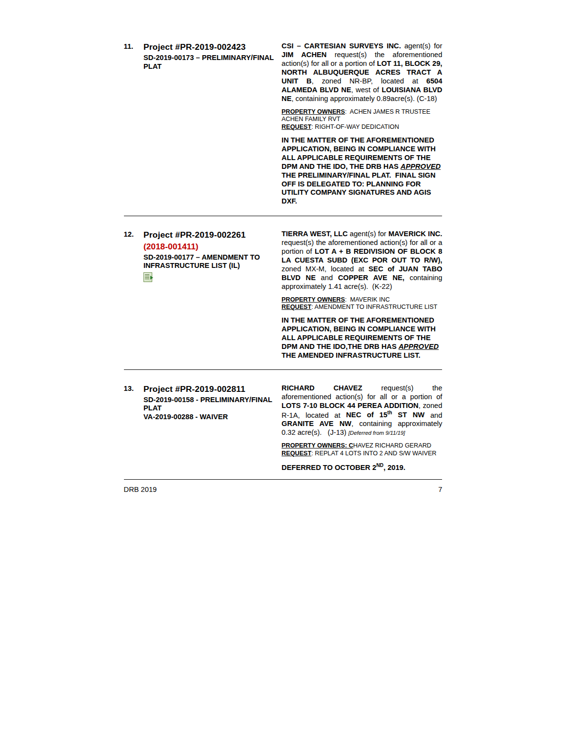| 11. | Project #PR-2019-002423 SD-2019-00173 – PRELIMINARY/FINAL PLAT | CSI – CARTESIAN SURVEYS INC. agent(s) for JIM ACHEN request(s) the aforementioned action(s) for all or a portion of LOT 11, BLOCK 29, NORTH ALBUQUERQUE ACRES TRACT A UNIT B , zoned NR-BP, located at 6504 ALAMEDA BLVD NE , west of LOUISIANA BLVD NE , containing approximately 0.89acre(s). (C-18) PROPERTY OWNERS : ACHEN JAMES R TRUSTEE ACHEN FAMILY RVT REQUEST : RIGHT-OF-WAY DEDICATION IN THE MATTER OF THE AFOREMENTIONED APPLICATION, BEING IN COMPLIANCE WITH ALL APPLICABLE REQUIREMENTS OF THE DPM AND THE IDO, THE DRB HAS APPROVED THE PRELIMINARY/FINAL PLAT. FINAL SIGN OFF IS DELEGATED TO: PLANNING FOR UTILITY COMPANY SIGNATURES AND AGIS DXF. |
| 12. | Project #PR-2019-002261 (2018-001411) SD-2019-00177 – AMENDMENT TO INFRASTRUCTURE LIST (IL) | TIERRA WEST, LLC agent(s) for MAVERICK INC. request(s) the aforementioned action(s) for all or a portion of LOT A + B REDIVISION OF BLOCK 8 LA CUESTA SUBD (EXC POR OUT TO R/W) , zoned MX-M, located at SEC of JUAN TABO BLVD NE and COPPER AVE NE , containing approximately 1.41 acre(s). (K-22) PROPERTY OWNERS : MAVERIK INC REQUEST : AMENDMENT TO INFRASTRUCTURE LIST IN THE MATTER OF THE AFOREMENTIONED APPLICATION, BEING IN COMPLIANCE WITH ALL APPLICABLE REQUIREMENTS OF THE DPM AND THE IDO,THE DRB HAS APPROVED THE AMENDED INFRASTRUCTURE LIST. |
| 13. | Project #PR-2019-002811 SD-2019-00158 - PRELIMINARY/FINAL PLAT VA-2019-00288 - WAIVER | RICHARD CHAVEZ request(s) the aforementioned action(s) for all or a portion of LOTS 7-10 BLOCK 44 PEREA ADDITION , zoned R-1A, located at NEC of 15 th ST NW and GRANITE AVE NW , containing approximately 0.32 acre(s). (J-13) [Deferred from 9/11/19] PROPERTY OWNERS: C HAVEZ RICHARD GERARD REQUEST : REPLAT 4 LOTS INTO 2 AND S/W WAIVER DEFERRED TO OCTOBER 2 ND , 2019. |
DRB 2019 7